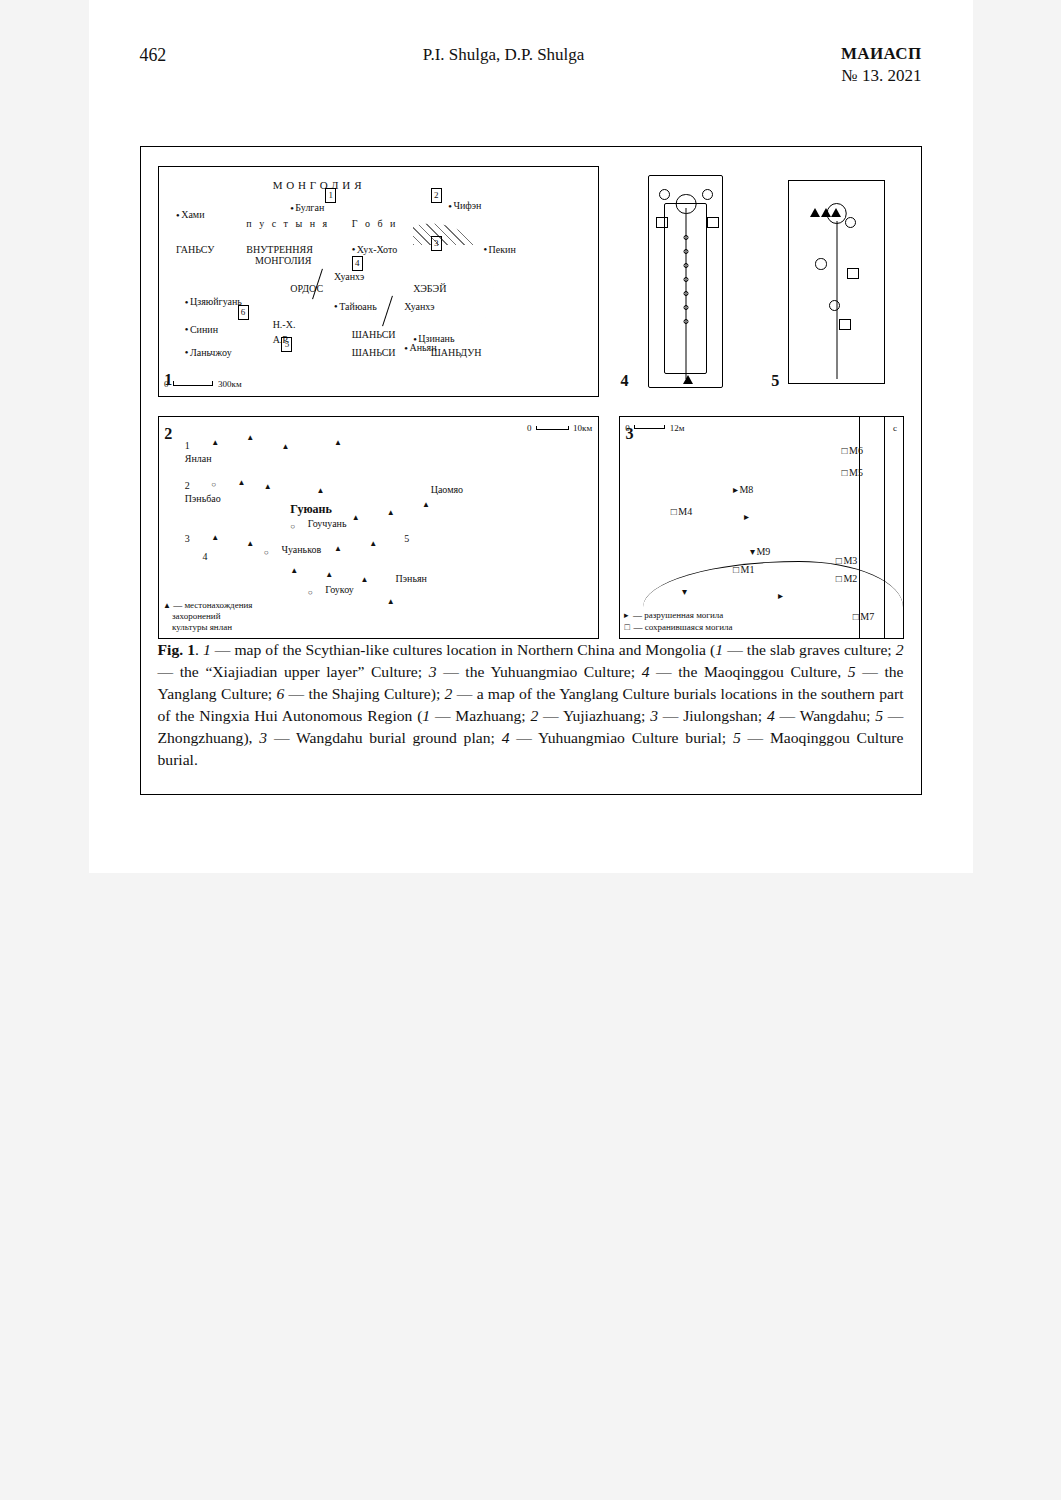462
P.I. Shulga, D.P. Shulga
МАИАСП
№ 13. 2021
МОНГОЛИЯ
п у с т ы н я
Г о б и
Хами
Булган
1
Чифэн
2
ГАНЬСУ
ВНУТРЕННЯЯ
МОНГОЛИЯ
Хух-Хото
3
Пекин
4
Хуанхэ
ОРДОС
ХЭБЭЙ
Цзяюйгуань
6
Тайюань
Хуанхэ
Синин
Н.-Х.
А.Р.
5
Ланьчжоу
ШАНЬСИ
Цзинань
ШАНЬСИ
ШАНЬДУН
Аньян
0 300км
1
0 10км
1
Янлан
2
Пэньбао
Гуюань
Гоучуань
Цаомяо
3
4
Чуаньков
5
Пэньян
Гоукоу
— местонахождения
захоронений
культуры янлан
2
4
5
0 12м
с
M6
M5
M8
M4
M9
M1
M3
M2
M7
— разрушенная могила
— сохранившаяся могила
3
Fig. 1. 1 — map of the Scythian-like cultures location in Northern China and Mongolia (1 — the slab graves culture; 2 — the “Xiajiadian upper layer” Culture; 3 — the Yuhuangmiao Culture; 4 — the Maoqinggou Culture, 5 — the Yanglang Culture; 6 — the Shajing Culture); 2 — a map of the Yanglang Culture burials locations in the southern part of the Ningxia Hui Autonomous Region (1 — Mazhuang; 2 — Yujiazhuang; 3 — Jiulongshan; 4 — Wangdahu; 5 — Zhongzhuang), 3 — Wangdahu burial ground plan; 4 — Yuhuangmiao Culture burial; 5 — Maoqinggou Culture burial.